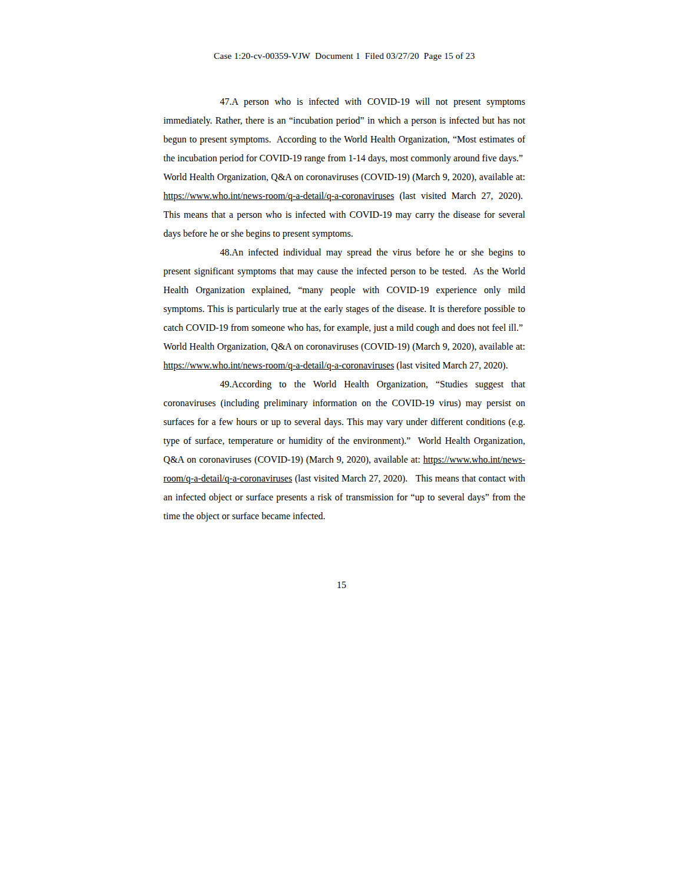Case 1:20-cv-00359-VJW Document 1 Filed 03/27/20 Page 15 of 23
47. A person who is infected with COVID-19 will not present symptoms immediately. Rather, there is an “incubation period” in which a person is infected but has not begun to present symptoms. According to the World Health Organization, “Most estimates of the incubation period for COVID-19 range from 1-14 days, most commonly around five days.” World Health Organization, Q&A on coronaviruses (COVID-19) (March 9, 2020), available at: https://www.who.int/news-room/q-a-detail/q-a-coronaviruses (last visited March 27, 2020). This means that a person who is infected with COVID-19 may carry the disease for several days before he or she begins to present symptoms.
48. An infected individual may spread the virus before he or she begins to present significant symptoms that may cause the infected person to be tested. As the World Health Organization explained, “many people with COVID-19 experience only mild symptoms. This is particularly true at the early stages of the disease. It is therefore possible to catch COVID-19 from someone who has, for example, just a mild cough and does not feel ill.” World Health Organization, Q&A on coronaviruses (COVID-19) (March 9, 2020), available at: https://www.who.int/news-room/q-a-detail/q-a-coronaviruses (last visited March 27, 2020).
49. According to the World Health Organization, “Studies suggest that coronaviruses (including preliminary information on the COVID-19 virus) may persist on surfaces for a few hours or up to several days. This may vary under different conditions (e.g. type of surface, temperature or humidity of the environment).” World Health Organization, Q&A on coronaviruses (COVID-19) (March 9, 2020), available at: https://www.who.int/news-room/q-a-detail/q-a-coronaviruses (last visited March 27, 2020). This means that contact with an infected object or surface presents a risk of transmission for “up to several days” from the time the object or surface became infected.
15